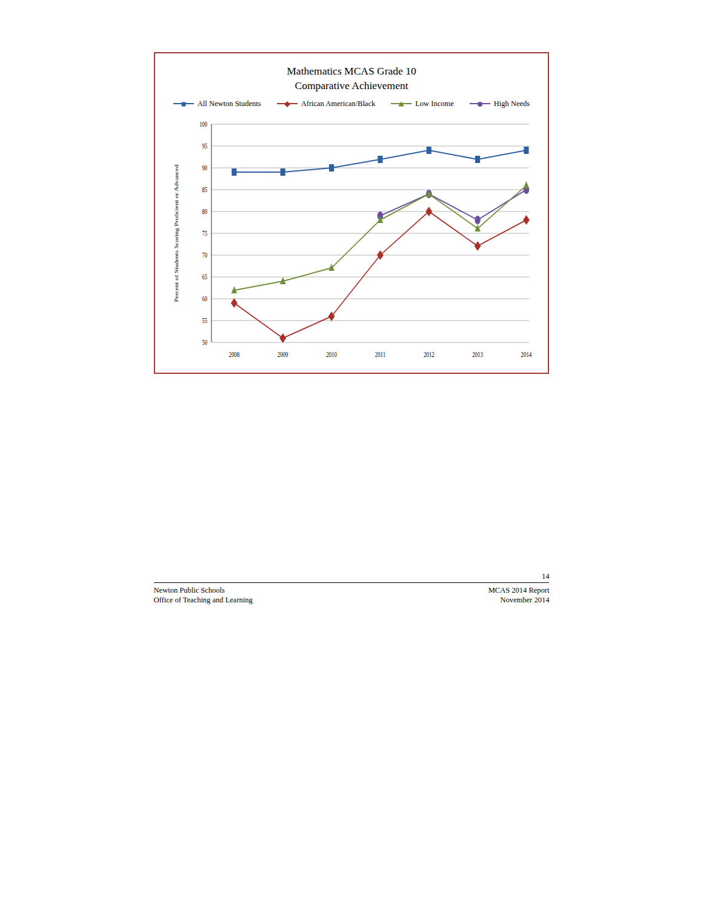Mathematics MCAS Grade 10
Comparative Achievement
All Newton Students
African American/Black
Low Income
High Needs
100 95 90 85 80 75 70 65 60 55 50 Percent of Students Scoring Proficient or Advanced 2008 2009 2010 2011 2012 2013 2014
14
Newton Public Schools Office of Teaching and Learning
MCAS 2014 Report November 2014